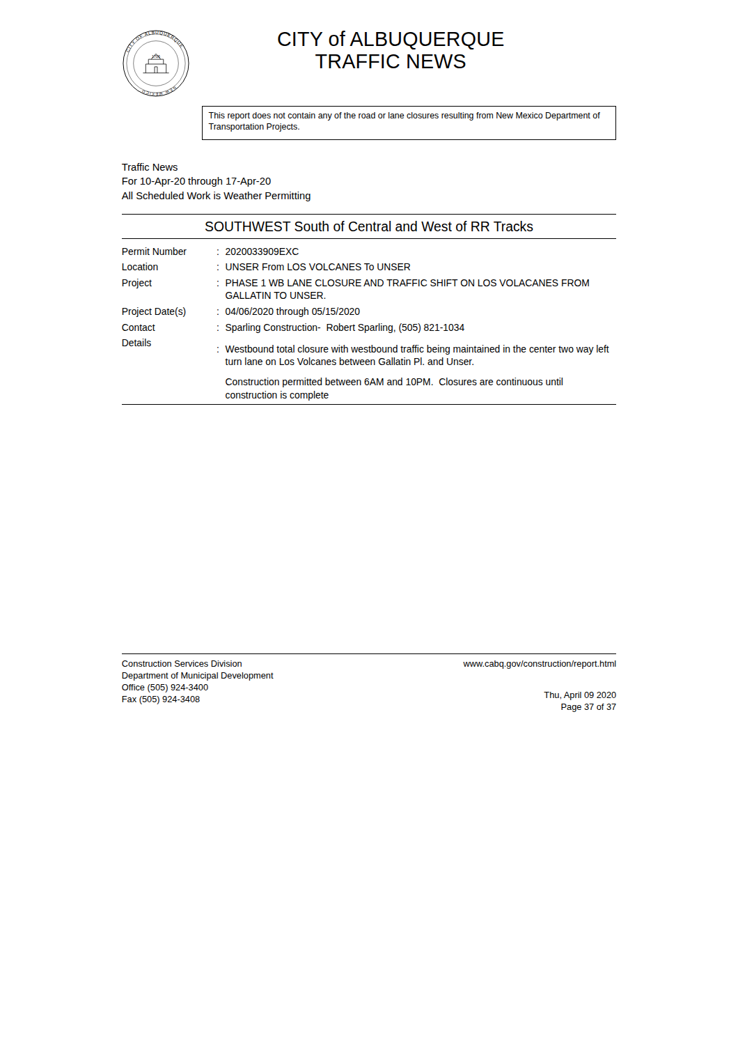CITY of ALBUQUERQUE
TRAFFIC NEWS
This report does not contain any of the road or lane closures resulting from New Mexico Department of Transportation Projects.
Traffic News
For 10-Apr-20 through 17-Apr-20
All Scheduled Work is Weather Permitting
SOUTHWEST South of Central and West of RR Tracks
| Permit Number | : | 2020033909EXC |
| Location | : | UNSER From LOS VOLCANES To UNSER |
| Project | : | PHASE 1 WB LANE CLOSURE AND TRAFFIC SHIFT ON LOS VOLACANES FROM GALLATIN TO UNSER. |
| Project Date(s) | : | 04/06/2020 through 05/15/2020 |
| Contact | : | Sparling Construction- Robert Sparling, (505) 821-1034 |
| Details | : | Westbound total closure with westbound traffic being maintained in the center two way left turn lane on Los Volcanes between Gallatin Pl. and Unser. Construction permitted between 6AM and 10PM. Closures are continuous until construction is complete |
Construction Services Division
Department of Municipal Development
Office (505) 924-3400
Fax (505) 924-3408
www.cabq.gov/construction/report.html
Thu, April 09 2020
Page 37 of 37